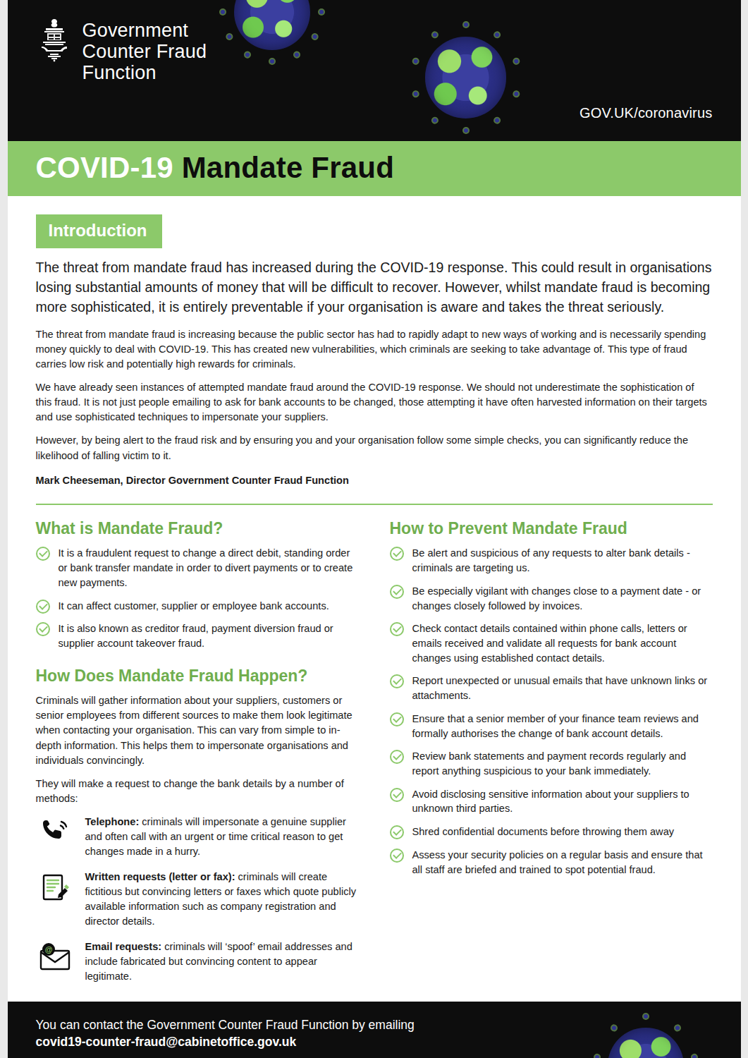Government
Counter Fraud
Function
GOV.UK/coronavirus
COVID-19 Mandate Fraud
Introduction
The threat from mandate fraud has increased during the COVID-19 response. This could result in organisations losing substantial amounts of money that will be difficult to recover. However, whilst mandate fraud is becoming more sophisticated, it is entirely preventable if your organisation is aware and takes the threat seriously.
The threat from mandate fraud is increasing because the public sector has had to rapidly adapt to new ways of working and is necessarily spending money quickly to deal with COVID-19. This has created new vulnerabilities, which criminals are seeking to take advantage of. This type of fraud carries low risk and potentially high rewards for criminals.
We have already seen instances of attempted mandate fraud around the COVID-19 response. We should not underestimate the sophistication of this fraud. It is not just people emailing to ask for bank accounts to be changed, those attempting it have often harvested information on their targets and use sophisticated techniques to impersonate your suppliers.
However, by being alert to the fraud risk and by ensuring you and your organisation follow some simple checks, you can significantly reduce the likelihood of falling victim to it.
Mark Cheeseman, Director Government Counter Fraud Function
What is Mandate Fraud?
It is a fraudulent request to change a direct debit, standing order or bank transfer mandate in order to divert payments or to create new payments.
It can affect customer, supplier or employee bank accounts.
It is also known as creditor fraud, payment diversion fraud or supplier account takeover fraud.
How Does Mandate Fraud Happen?
Criminals will gather information about your suppliers, customers or senior employees from different sources to make them look legitimate when contacting your organisation. This can vary from simple to in-depth information. This helps them to impersonate organisations and individuals convincingly.
They will make a request to change the bank details by a number of methods:
Telephone: criminals will impersonate a genuine supplier and often call with an urgent or time critical reason to get changes made in a hurry.
Written requests (letter or fax): criminals will create fictitious but convincing letters or faxes which quote publicly available information such as company registration and director details.
@
Email requests: criminals will ‘spoof’ email addresses and include fabricated but convincing content to appear legitimate.
How to Prevent Mandate Fraud
Be alert and suspicious of any requests to alter bank details - criminals are targeting us.
Be especially vigilant with changes close to a payment date - or changes closely followed by invoices.
Check contact details contained within phone calls, letters or emails received and validate all requests for bank account changes using established contact details.
Report unexpected or unusual emails that have unknown links or attachments.
Ensure that a senior member of your finance team reviews and formally authorises the change of bank account details.
Review bank statements and payment records regularly and report anything suspicious to your bank immediately.
Avoid disclosing sensitive information about your suppliers to unknown third parties.
Shred confidential documents before throwing them away
Assess your security policies on a regular basis and ensure that all staff are briefed and trained to spot potential fraud.
You can contact the Government Counter Fraud Function by emailing covid19-counter-fraud@cabinetoffice.gov.uk